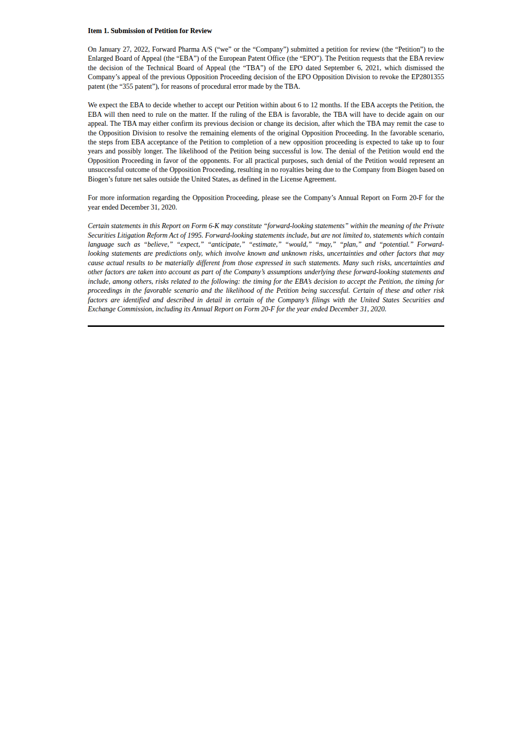Item 1. Submission of Petition for Review
On January 27, 2022, Forward Pharma A/S (“we” or the “Company”) submitted a petition for review (the “Petition”) to the Enlarged Board of Appeal (the “EBA”) of the European Patent Office (the “EPO”). The Petition requests that the EBA review the decision of the Technical Board of Appeal (the “TBA”) of the EPO dated September 6, 2021, which dismissed the Company’s appeal of the previous Opposition Proceeding decision of the EPO Opposition Division to revoke the EP2801355 patent (the “355 patent”), for reasons of procedural error made by the TBA.
We expect the EBA to decide whether to accept our Petition within about 6 to 12 months. If the EBA accepts the Petition, the EBA will then need to rule on the matter. If the ruling of the EBA is favorable, the TBA will have to decide again on our appeal. The TBA may either confirm its previous decision or change its decision, after which the TBA may remit the case to the Opposition Division to resolve the remaining elements of the original Opposition Proceeding. In the favorable scenario, the steps from EBA acceptance of the Petition to completion of a new opposition proceeding is expected to take up to four years and possibly longer. The likelihood of the Petition being successful is low. The denial of the Petition would end the Opposition Proceeding in favor of the opponents. For all practical purposes, such denial of the Petition would represent an unsuccessful outcome of the Opposition Proceeding, resulting in no royalties being due to the Company from Biogen based on Biogen’s future net sales outside the United States, as defined in the License Agreement.
For more information regarding the Opposition Proceeding, please see the Company’s Annual Report on Form 20-F for the year ended December 31, 2020.
Certain statements in this Report on Form 6-K may constitute “forward-looking statements” within the meaning of the Private Securities Litigation Reform Act of 1995. Forward-looking statements include, but are not limited to, statements which contain language such as “believe,” “expect,” “anticipate,” “estimate,” “would,” “may,” “plan,” and “potential.” Forward-looking statements are predictions only, which involve known and unknown risks, uncertainties and other factors that may cause actual results to be materially different from those expressed in such statements. Many such risks, uncertainties and other factors are taken into account as part of the Company’s assumptions underlying these forward-looking statements and include, among others, risks related to the following: the timing for the EBA’s decision to accept the Petition, the timing for proceedings in the favorable scenario and the likelihood of the Petition being successful. Certain of these and other risk factors are identified and described in detail in certain of the Company’s filings with the United States Securities and Exchange Commission, including its Annual Report on Form 20-F for the year ended December 31, 2020.